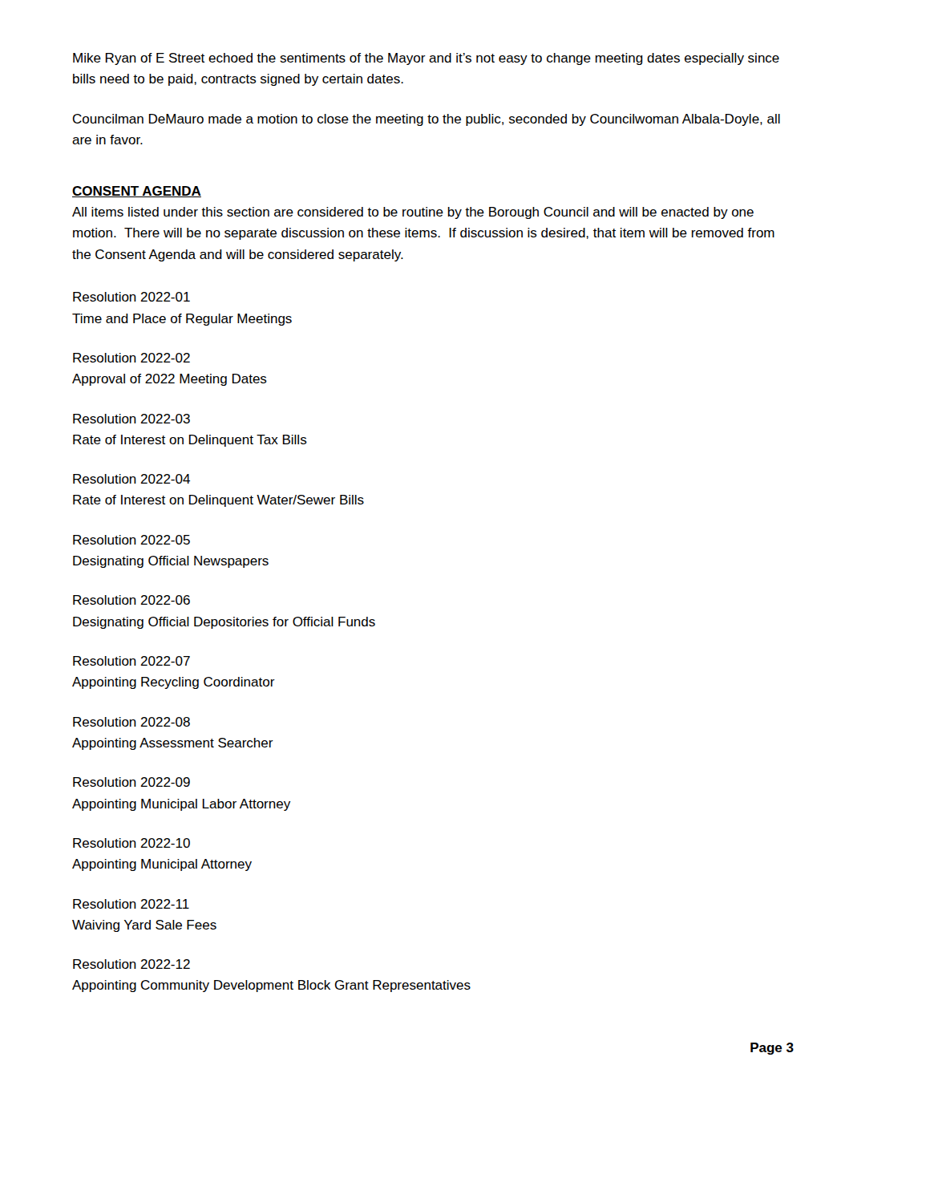Mike Ryan of E Street echoed the sentiments of the Mayor and it’s not easy to change meeting dates especially since bills need to be paid, contracts signed by certain dates.
Councilman DeMauro made a motion to close the meeting to the public, seconded by Councilwoman Albala-Doyle, all are in favor.
CONSENT AGENDA
All items listed under this section are considered to be routine by the Borough Council and will be enacted by one motion. There will be no separate discussion on these items. If discussion is desired, that item will be removed from the Consent Agenda and will be considered separately.
Resolution 2022-01 Time and Place of Regular Meetings
Resolution 2022-02 Approval of 2022 Meeting Dates
Resolution 2022-03 Rate of Interest on Delinquent Tax Bills
Resolution 2022-04 Rate of Interest on Delinquent Water/Sewer Bills
Resolution 2022-05 Designating Official Newspapers
Resolution 2022-06 Designating Official Depositories for Official Funds
Resolution 2022-07 Appointing Recycling Coordinator
Resolution 2022-08 Appointing Assessment Searcher
Resolution 2022-09 Appointing Municipal Labor Attorney
Resolution 2022-10 Appointing Municipal Attorney
Resolution 2022-11 Waiving Yard Sale Fees
Resolution 2022-12 Appointing Community Development Block Grant Representatives
Page 3